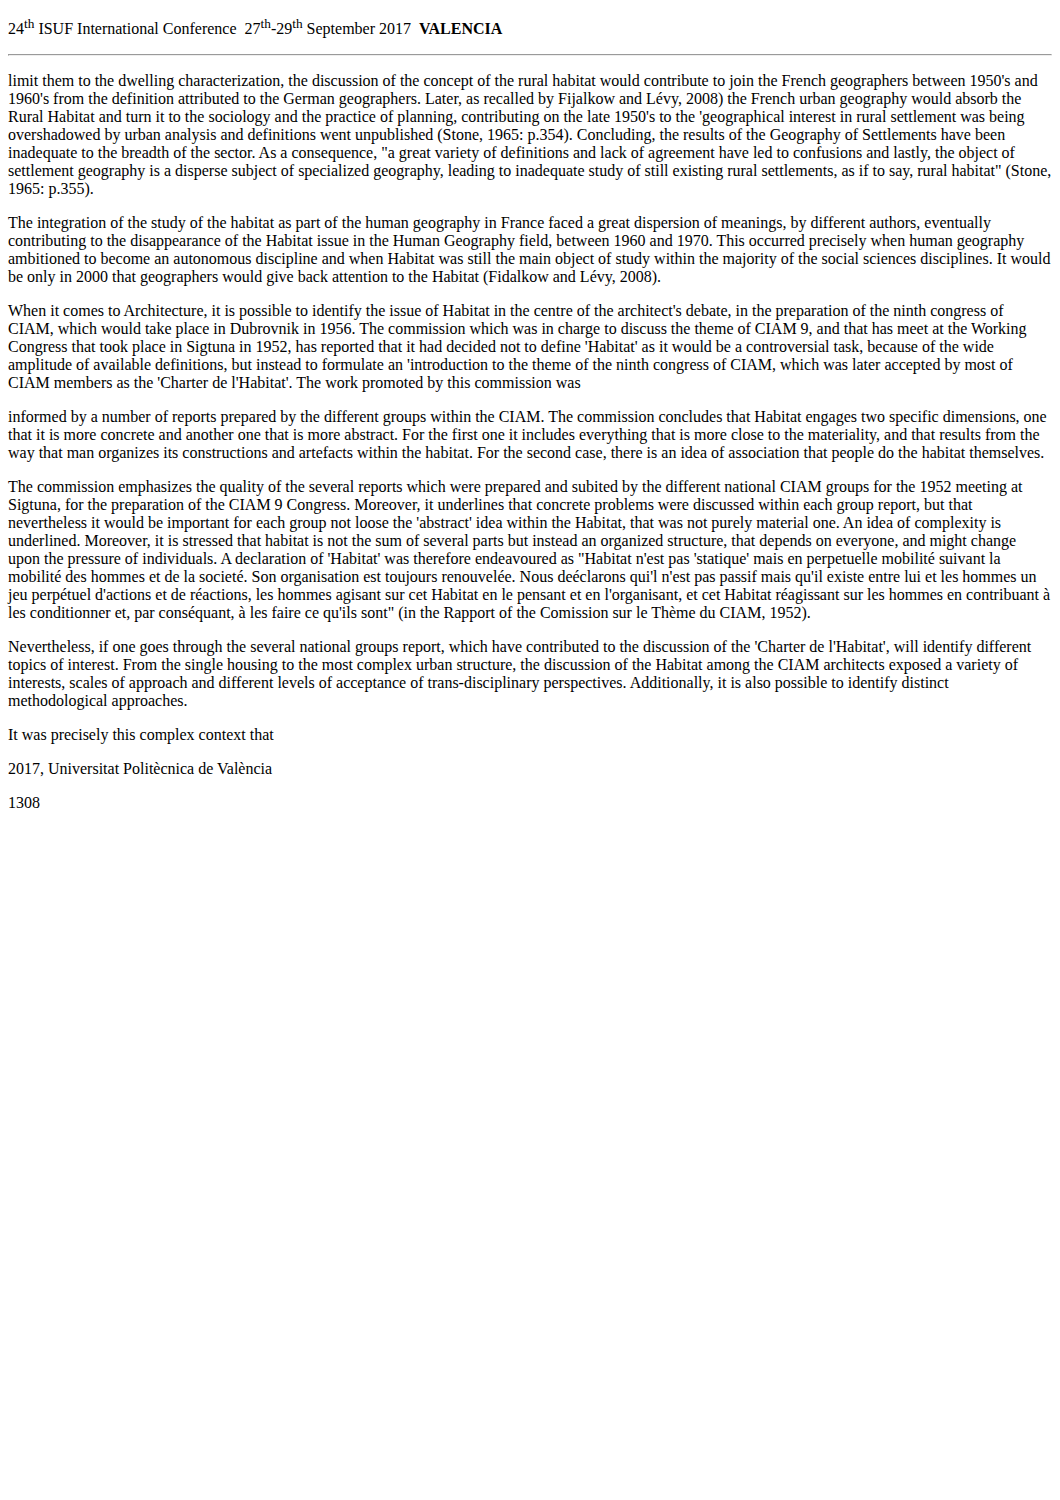24th ISUF International Conference 27th-29th September 2017 VALENCIA
limit them to the dwelling characterization, the discussion of the concept of the rural habitat would contribute to join the French geographers between 1950's and 1960's from the definition attributed to the German geographers. Later, as recalled by Fijalkow and Lévy, 2008) the French urban geography would absorb the Rural Habitat and turn it to the sociology and the practice of planning, contributing on the late 1950's to the 'geographical interest in rural settlement was being overshadowed by urban analysis and definitions went unpublished (Stone, 1965: p.354). Concluding, the results of the Geography of Settlements have been inadequate to the breadth of the sector. As a consequence, "a great variety of definitions and lack of agreement have led to confusions and lastly, the object of settlement geography is a disperse subject of specialized geography, leading to inadequate study of still existing rural settlements, as if to say, rural habitat" (Stone, 1965: p.355).
The integration of the study of the habitat as part of the human geography in France faced a great dispersion of meanings, by different authors, eventually contributing to the disappearance of the Habitat issue in the Human Geography field, between 1960 and 1970. This occurred precisely when human geography ambitioned to become an autonomous discipline and when Habitat was still the main object of study within the majority of the social sciences disciplines. It would be only in 2000 that geographers would give back attention to the Habitat (Fidalkow and Lévy, 2008).
When it comes to Architecture, it is possible to identify the issue of Habitat in the centre of the architect's debate, in the preparation of the ninth congress of CIAM, which would take place in Dubrovnik in 1956. The commission which was in charge to discuss the theme of CIAM 9, and that has meet at the Working Congress that took place in Sigtuna in 1952, has reported that it had decided not to define 'Habitat' as it would be a controversial task, because of the wide amplitude of available definitions, but instead to formulate an 'introduction to the theme of the ninth congress of CIAM, which was later accepted by most of CIAM members as the 'Charter de l'Habitat'. The work promoted by this commission was
informed by a number of reports prepared by the different groups within the CIAM. The commission concludes that Habitat engages two specific dimensions, one that it is more concrete and another one that is more abstract. For the first one it includes everything that is more close to the materiality, and that results from the way that man organizes its constructions and artefacts within the habitat. For the second case, there is an idea of association that people do the habitat themselves.
The commission emphasizes the quality of the several reports which were prepared and subited by the different national CIAM groups for the 1952 meeting at Sigtuna, for the preparation of the CIAM 9 Congress. Moreover, it underlines that concrete problems were discussed within each group report, but that nevertheless it would be important for each group not loose the 'abstract' idea within the Habitat, that was not purely material one. An idea of complexity is underlined. Moreover, it is stressed that habitat is not the sum of several parts but instead an organized structure, that depends on everyone, and might change upon the pressure of individuals. A declaration of 'Habitat' was therefore endeavoured as "Habitat n'est pas 'statique' mais en perpetuelle mobilité suivant la mobilité des hommes et de la societé. Son organisation est toujours renouvelée. Nous deéclarons qui'l n'est pas passif mais qu'il existe entre lui et les hommes un jeu perpétuel d'actions et de réactions, les hommes agisant sur cet Habitat en le pensant et en l'organisant, et cet Habitat réagissant sur les hommes en contribuant à les conditionner et, par conséquant, à les faire ce qu'ils sont" (in the Rapport of the Comission sur le Thème du CIAM, 1952).
Nevertheless, if one goes through the several national groups report, which have contributed to the discussion of the 'Charter de l'Habitat', will identify different topics of interest. From the single housing to the most complex urban structure, the discussion of the Habitat among the CIAM architects exposed a variety of interests, scales of approach and different levels of acceptance of trans-disciplinary perspectives. Additionally, it is also possible to identify distinct methodological approaches.
It was precisely this complex context that
2017, Universitat Politècnica de València
1308